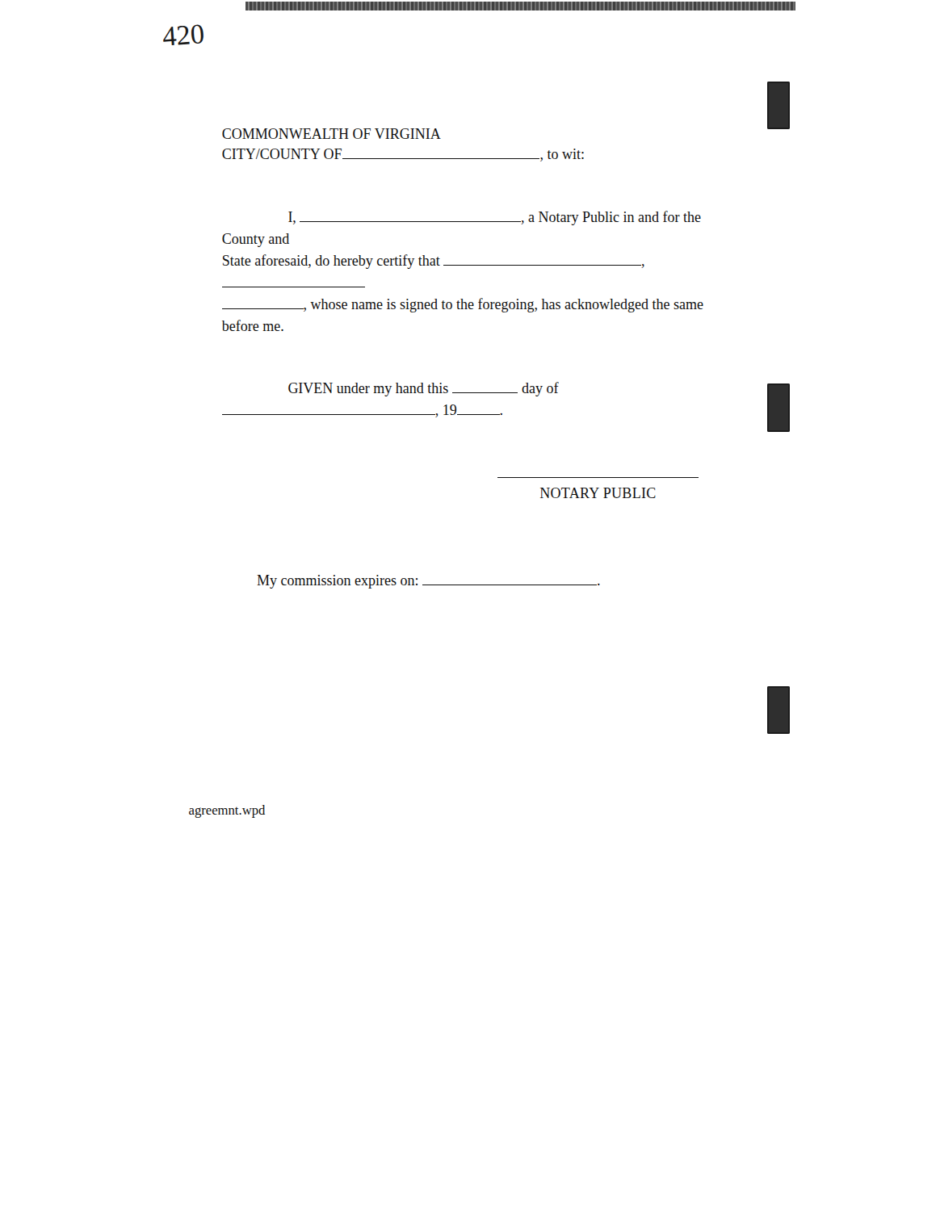420
COMMONWEALTH OF VIRGINIA CITY/COUNTY OF , to wit:
I, , a Notary Public in and for the County and
State aforesaid, do hereby certify that ,
, whose name is signed to the foregoing, has acknowledged the same before me.
GIVEN under my hand this day of , 19 .
NOTARY PUBLIC
My commission expires on: .
agreemnt.wpd